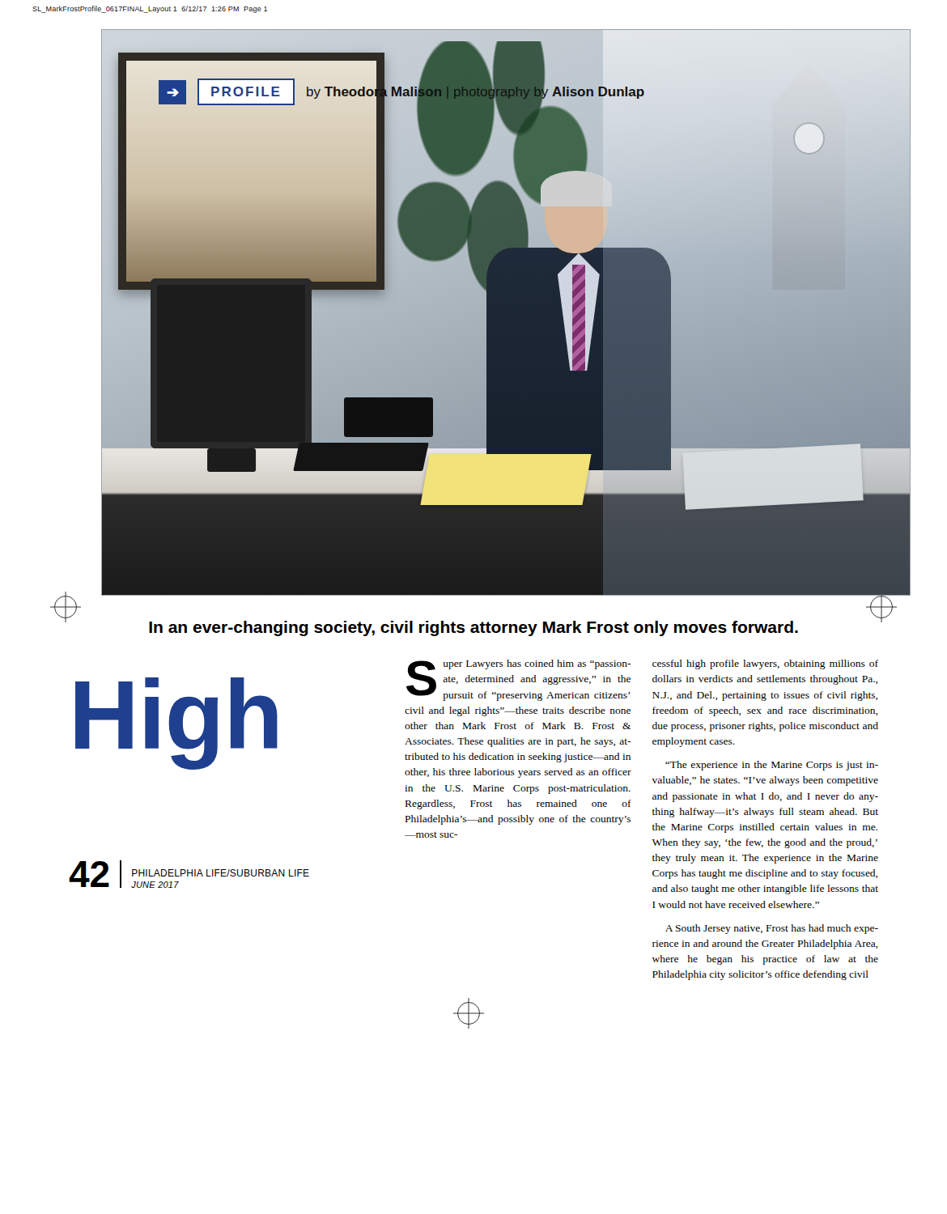SL_MarkFrostProfile_0617FINAL_Layout 1 6/12/17 1:26 PM Page 1
➔ PROFILE by Theodora Malison | photography by Alison Dunlap
In an ever-changing society, civil rights attorney Mark Frost only moves forward.
High Impact
42 PHILADELPHIA LIFE/SUBURBAN LIFEJUNE 2017
Super Lawyers has coined him as “passionate, determined and aggressive,” in the pursuit of “preserving American citizens’ civil and legal rights”—these traits describe none other than Mark Frost of Mark B. Frost & Associates. These qualities are in part, he says, attributed to his dedication in seeking justice—and in other, his three laborious years served as an officer in the U.S. Marine Corps post-matriculation. Regardless, Frost has remained one of Philadelphia’s—and possibly one of the country’s—most suc-
cessful high profile lawyers, obtaining millions of dollars in verdicts and settlements throughout Pa., N.J., and Del., pertaining to issues of civil rights, freedom of speech, sex and race discrimination, due process, prisoner rights, police misconduct and employment cases.
“The experience in the Marine Corps is just invaluable,” he states. “I’ve always been competitive and passionate in what I do, and I never do anything halfway—it’s always full steam ahead. But the Marine Corps instilled certain values in me. When they say, ‘the few, the good and the proud,’ they truly mean it. The experience in the Marine Corps has taught me discipline and to stay focused, and also taught me other intangible life lessons that I would not have received elsewhere.”
A South Jersey native, Frost has had much experience in and around the Greater Philadelphia Area, where he began his practice of law at the Philadelphia city solicitor’s office defending civil